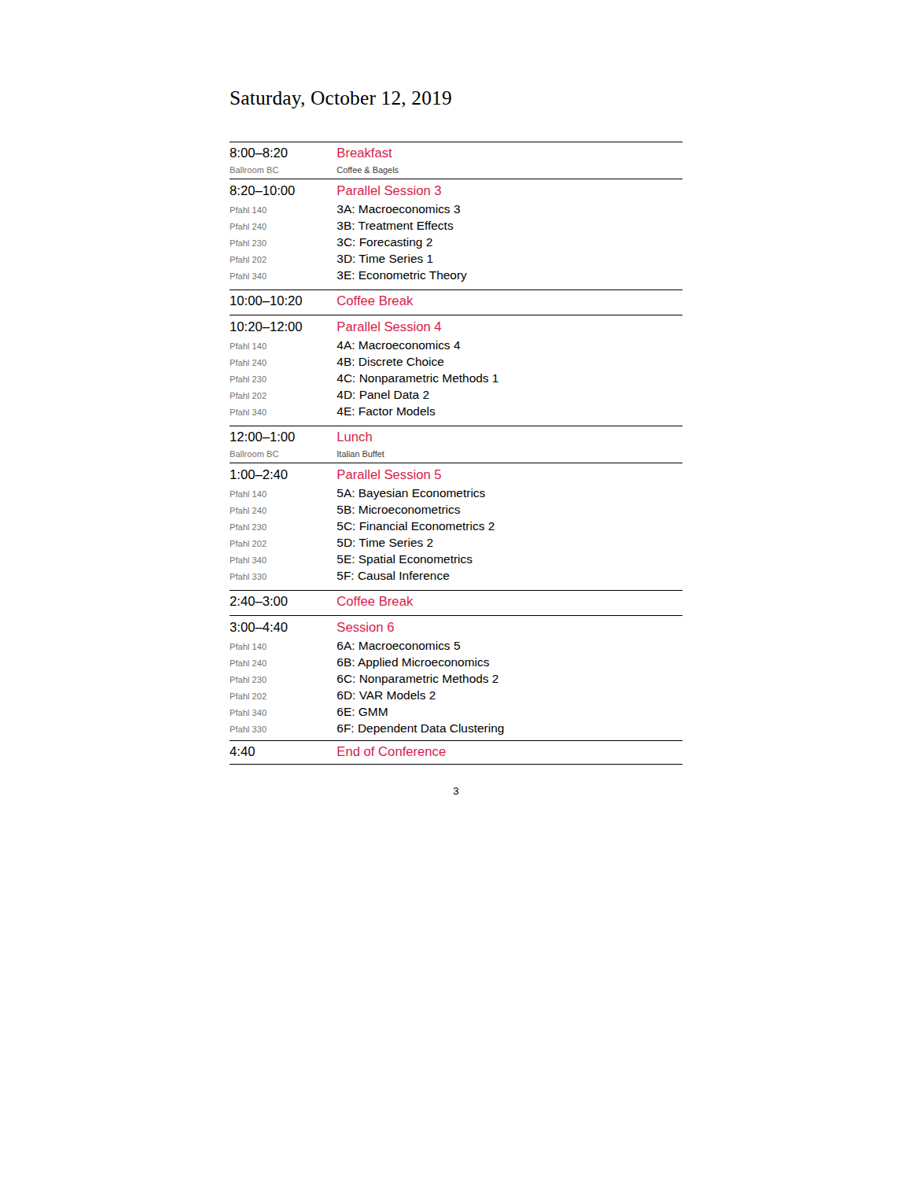Saturday, October 12, 2019
| 8:00–8:20 | Breakfast |
| Ballroom BC | Coffee & Bagels |
| 8:20–10:00 | Parallel Session 3 |
| Pfahl 140 | 3A: Macroeconomics 3 |
| Pfahl 240 | 3B: Treatment Effects |
| Pfahl 230 | 3C: Forecasting 2 |
| Pfahl 202 | 3D: Time Series 1 |
| Pfahl 340 | 3E: Econometric Theory |
| 10:00–10:20 | Coffee Break |
| 10:20–12:00 | Parallel Session 4 |
| Pfahl 140 | 4A: Macroeconomics 4 |
| Pfahl 240 | 4B: Discrete Choice |
| Pfahl 230 | 4C: Nonparametric Methods 1 |
| Pfahl 202 | 4D: Panel Data 2 |
| Pfahl 340 | 4E: Factor Models |
| 12:00–1:00 | Lunch |
| Ballroom BC | Italian Buffet |
| 1:00–2:40 | Parallel Session 5 |
| Pfahl 140 | 5A: Bayesian Econometrics |
| Pfahl 240 | 5B: Microeconometrics |
| Pfahl 230 | 5C: Financial Econometrics 2 |
| Pfahl 202 | 5D: Time Series 2 |
| Pfahl 340 | 5E: Spatial Econometrics |
| Pfahl 330 | 5F: Causal Inference |
| 2:40–3:00 | Coffee Break |
| 3:00–4:40 | Session 6 |
| Pfahl 140 | 6A: Macroeconomics 5 |
| Pfahl 240 | 6B: Applied Microeconomics |
| Pfahl 230 | 6C: Nonparametric Methods 2 |
| Pfahl 202 | 6D: VAR Models 2 |
| Pfahl 340 | 6E: GMM |
| Pfahl 330 | 6F: Dependent Data Clustering |
| 4:40 | End of Conference |
3